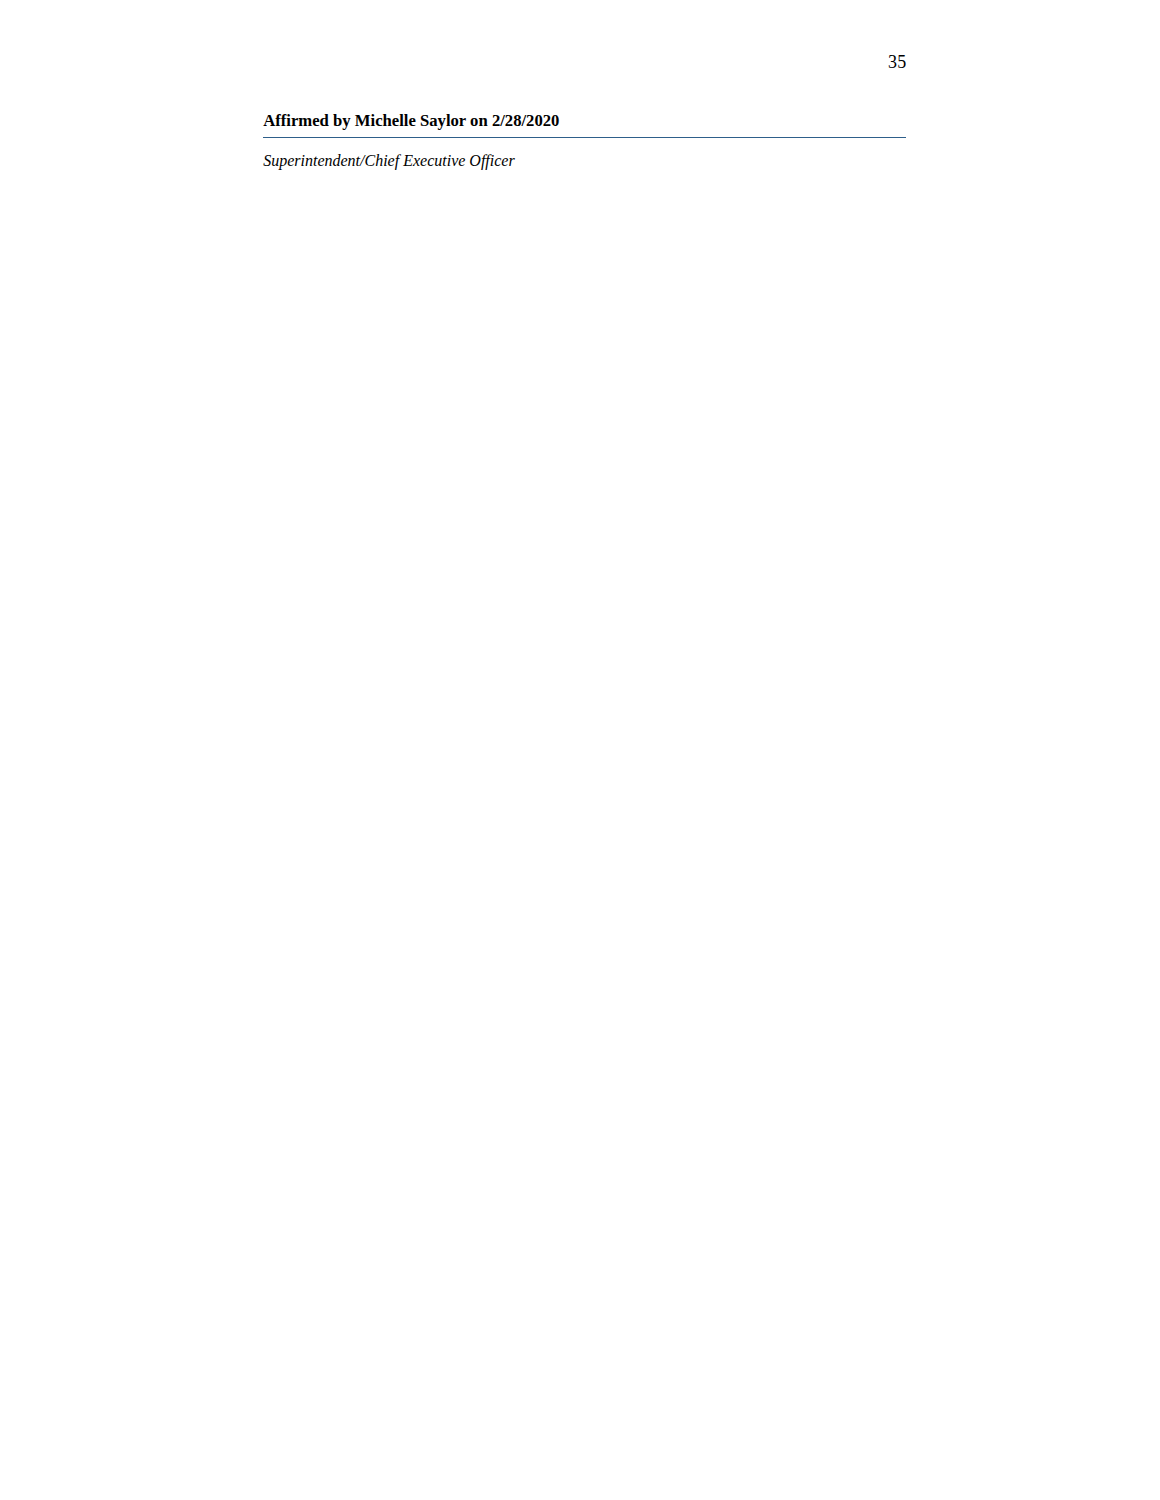35
Affirmed by Michelle Saylor on 2/28/2020
Superintendent/Chief Executive Officer